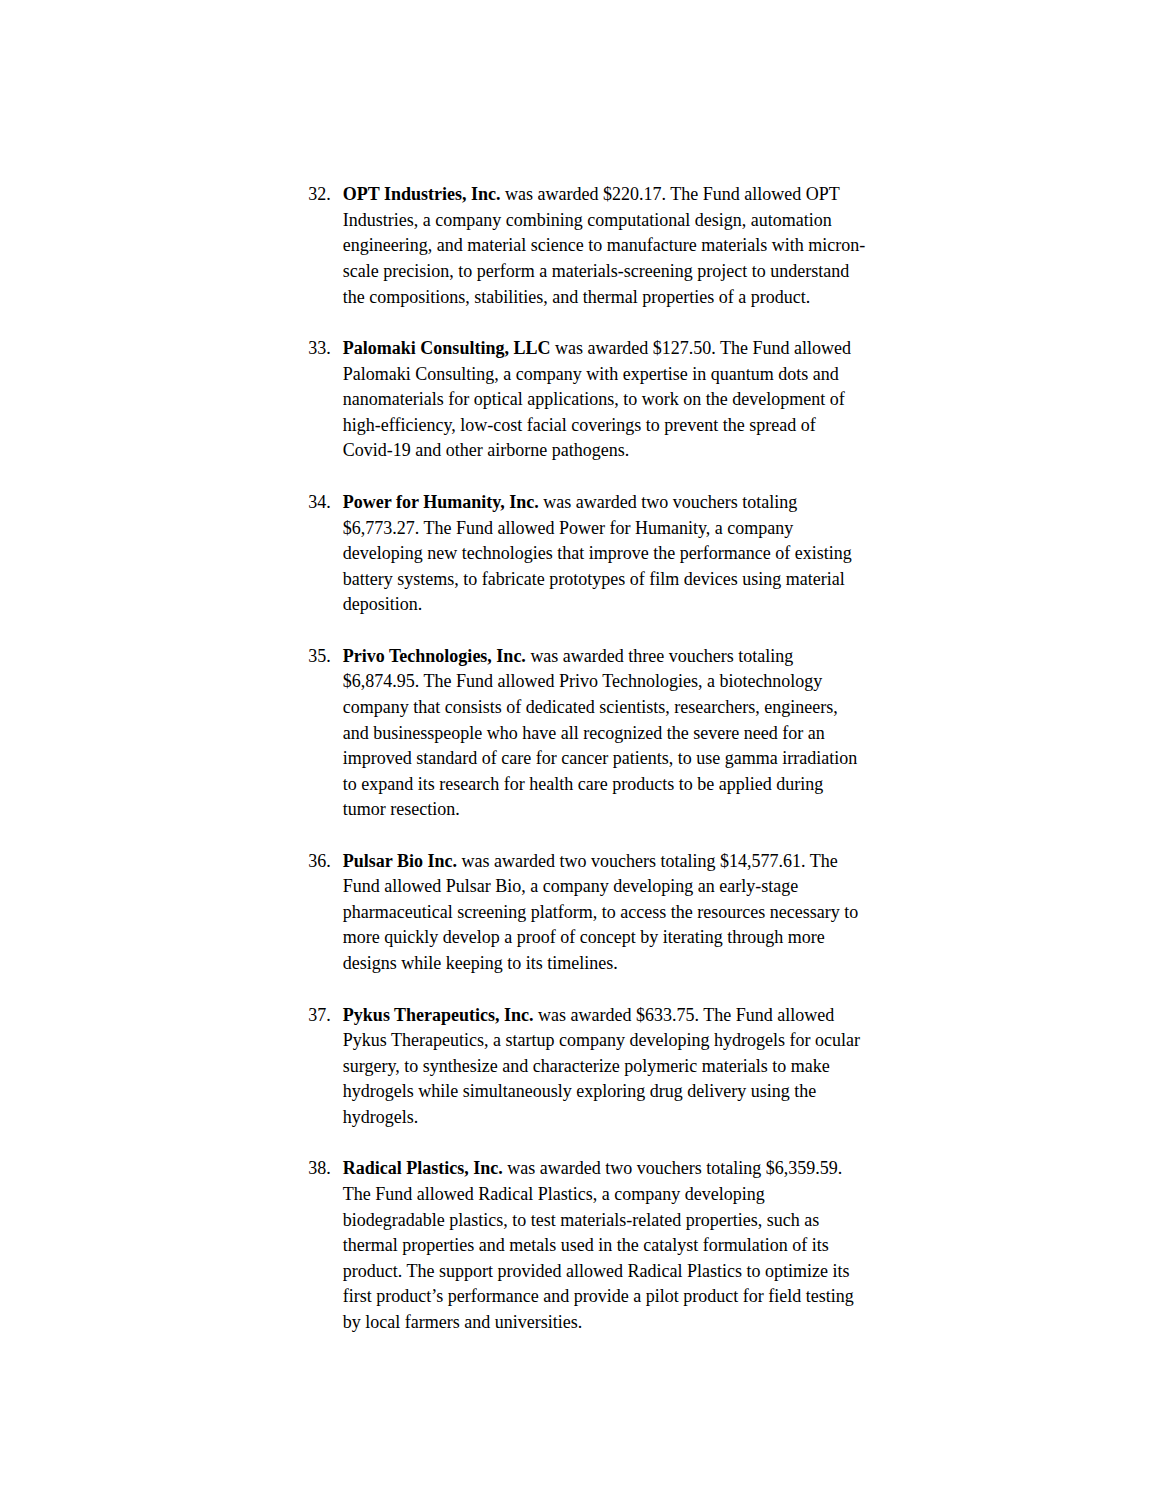OPT Industries, Inc. was awarded $220.17. The Fund allowed OPT Industries, a company combining computational design, automation engineering, and material science to manufacture materials with micron-scale precision, to perform a materials-screening project to understand the compositions, stabilities, and thermal properties of a product.
Palomaki Consulting, LLC was awarded $127.50. The Fund allowed Palomaki Consulting, a company with expertise in quantum dots and nanomaterials for optical applications, to work on the development of high-efficiency, low-cost facial coverings to prevent the spread of Covid-19 and other airborne pathogens.
Power for Humanity, Inc. was awarded two vouchers totaling $6,773.27. The Fund allowed Power for Humanity, a company developing new technologies that improve the performance of existing battery systems, to fabricate prototypes of film devices using material deposition.
Privo Technologies, Inc. was awarded three vouchers totaling $6,874.95. The Fund allowed Privo Technologies, a biotechnology company that consists of dedicated scientists, researchers, engineers, and businesspeople who have all recognized the severe need for an improved standard of care for cancer patients, to use gamma irradiation to expand its research for health care products to be applied during tumor resection.
Pulsar Bio Inc. was awarded two vouchers totaling $14,577.61. The Fund allowed Pulsar Bio, a company developing an early-stage pharmaceutical screening platform, to access the resources necessary to more quickly develop a proof of concept by iterating through more designs while keeping to its timelines.
Pykus Therapeutics, Inc. was awarded $633.75. The Fund allowed Pykus Therapeutics, a startup company developing hydrogels for ocular surgery, to synthesize and characterize polymeric materials to make hydrogels while simultaneously exploring drug delivery using the hydrogels.
Radical Plastics, Inc. was awarded two vouchers totaling $6,359.59. The Fund allowed Radical Plastics, a company developing biodegradable plastics, to test materials-related properties, such as thermal properties and metals used in the catalyst formulation of its product. The support provided allowed Radical Plastics to optimize its first product’s performance and provide a pilot product for field testing by local farmers and universities.